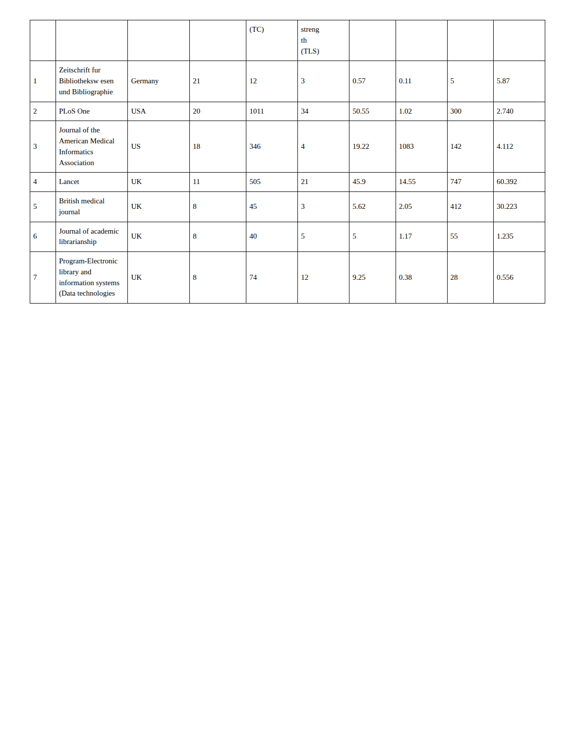| | | | | (TC) | streng th (TLS) | | | | |
| 1 | Zeitschrift fur Bibliotheksw esen und Bibliographie | Germany | 21 | 12 | 3 | 0.57 | 0.11 | 5 | 5.87 |
| 2 | PLoS One | USA | 20 | 1011 | 34 | 50.55 | 1.02 | 300 | 2.740 |
| 3 | Journal of the American Medical Informatics Association | US | 18 | 346 | 4 | 19.22 | 1083 | 142 | 4.112 |
| 4 | Lancet | UK | 11 | 505 | 21 | 45.9 | 14.55 | 747 | 60.392 |
| 5 | British medical journal | UK | 8 | 45 | 3 | 5.62 | 2.05 | 412 | 30.223 |
| 6 | Journal of academic librarianship | UK | 8 | 40 | 5 | 5 | 1.17 | 55 | 1.235 |
| 7 | Program-Electronic library and information systems (Data technologies | UK | 8 | 74 | 12 | 9.25 | 0.38 | 28 | 0.556 |